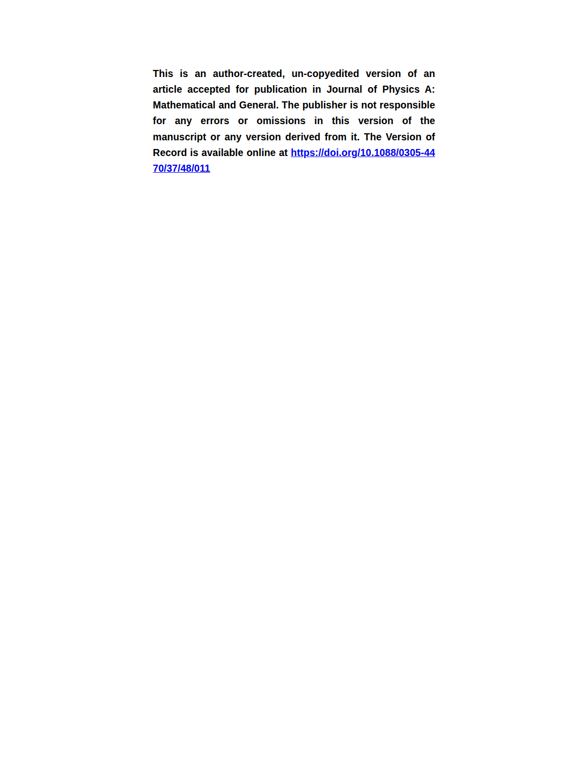This is an author-created, un-copyedited version of an article accepted for publication in Journal of Physics A: Mathematical and General. The publisher is not responsible for any errors or omissions in this version of the manuscript or any version derived from it. The Version of Record is available online at https://doi.org/10.1088/0305-4470/37/48/011